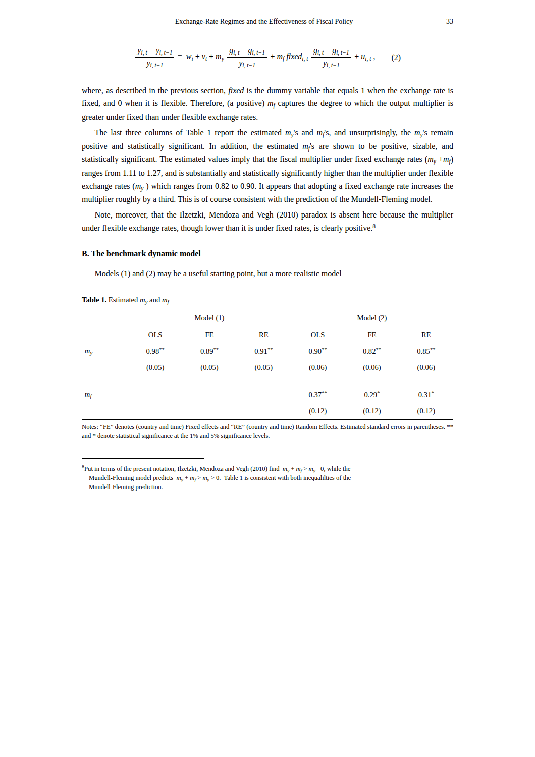Exchange-Rate Regimes and the Effectiveness of Fiscal Policy 33
yi, t − yi, t−1 yi, t−1 = wi + vt + my gi, t − gi, t−1 yi, t−1 + mf fixedi, t gi, t − gi, t−1 yi, t−1 + ui, t , (2)
where, as described in the previous section, fixed is the dummy variable that equals 1 when the exchange rate is fixed, and 0 when it is flexible. Therefore, (a positive) mf captures the degree to which the output multiplier is greater under fixed than under flexible exchange rates.
The last three columns of Table 1 report the estimated my's and mf's, and unsurprisingly, the my's remain positive and statistically significant. In addition, the estimated mf's are shown to be positive, sizable, and statistically significant. The estimated values imply that the fiscal multiplier under fixed exchange rates (my +mf) ranges from 1.11 to 1.27, and is substantially and statistically significantly higher than the multiplier under flexible exchange rates (my ) which ranges from 0.82 to 0.90. It appears that adopting a fixed exchange rate increases the multiplier roughly by a third. This is of course consistent with the prediction of the Mundell-Fleming model.
Note, moreover, that the Ilzetzki, Mendoza and Vegh (2010) paradox is absent here because the multiplier under flexible exchange rates, though lower than it is under fixed rates, is clearly positive.8
B. The benchmark dynamic model
Models (1) and (2) may be a useful starting point, but a more realistic model
Table 1. Estimated my and mf
| | Model (1) | Model (2) |
| | OLS | FE | RE | OLS | FE | RE |
| m y | 0.98 ** | 0.89 ** | 0.91 ** | 0.90 ** | 0.82 ** | 0.85 ** |
| | (0.05) | (0.05) | (0.05) | (0.06) | (0.06) | (0.06) |
| m f | | | | 0.37 ** | 0.29 * | 0.31 * |
| | | | | (0.12) | (0.12) | (0.12) |
Notes: “FE” denotes (country and time) Fixed effects and “RE” (country and time) Random Effects. Estimated standard errors in parentheses. ** and * denote statistical significance at the 1% and 5% significance levels.
8 Put in terms of the present notation, Ilzetzki, Mendoza and Vegh (2010) find my + mf > my =0, while the Mundell-Fleming model predicts my + mf > my > 0. Table 1 is consistent with both inequalilties of the Mundell-Fleming prediction.